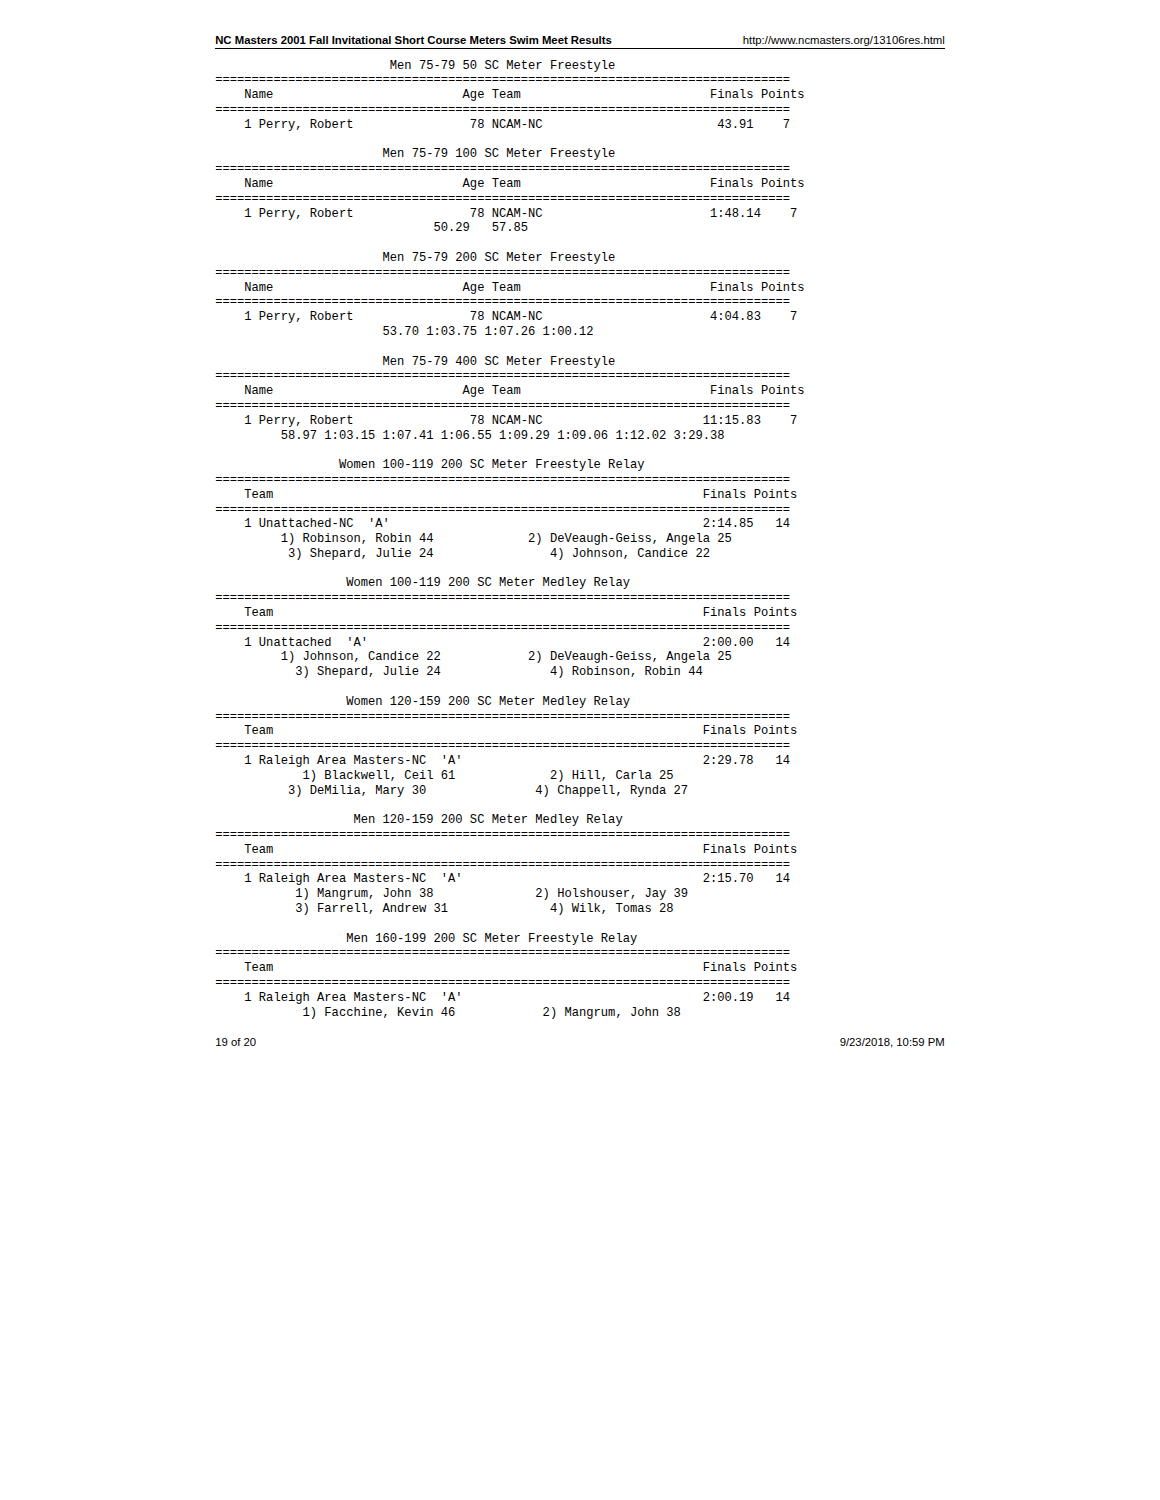NC Masters 2001 Fall Invitational Short Course Meters Swim Meet Results http://www.ncmasters.org/13106res.html
                        Men 75-79 50 SC Meter Freestyle
===============================================================================
    Name                          Age Team                          Finals Points
===============================================================================
    1 Perry, Robert                78 NCAM-NC                        43.91    7

                       Men 75-79 100 SC Meter Freestyle
===============================================================================
    Name                          Age Team                          Finals Points
===============================================================================
    1 Perry, Robert                78 NCAM-NC                       1:48.14    7
                              50.29   57.85

                       Men 75-79 200 SC Meter Freestyle
===============================================================================
    Name                          Age Team                          Finals Points
===============================================================================
    1 Perry, Robert                78 NCAM-NC                       4:04.83    7
                       53.70 1:03.75 1:07.26 1:00.12

                       Men 75-79 400 SC Meter Freestyle
===============================================================================
    Name                          Age Team                          Finals Points
===============================================================================
    1 Perry, Robert                78 NCAM-NC                      11:15.83    7
         58.97 1:03.15 1:07.41 1:06.55 1:09.29 1:09.06 1:12.02 3:29.38

                 Women 100-119 200 SC Meter Freestyle Relay
===============================================================================
    Team                                                           Finals Points
===============================================================================
    1 Unattached-NC  'A'                                           2:14.85   14
         1) Robinson, Robin 44             2) DeVeaugh-Geiss, Angela 25
          3) Shepard, Julie 24                4) Johnson, Candice 22

                  Women 100-119 200 SC Meter Medley Relay
===============================================================================
    Team                                                           Finals Points
===============================================================================
    1 Unattached  'A'                                              2:00.00   14
         1) Johnson, Candice 22            2) DeVeaugh-Geiss, Angela 25
           3) Shepard, Julie 24               4) Robinson, Robin 44

                  Women 120-159 200 SC Meter Medley Relay
===============================================================================
    Team                                                           Finals Points
===============================================================================
    1 Raleigh Area Masters-NC  'A'                                 2:29.78   14
            1) Blackwell, Ceil 61             2) Hill, Carla 25
          3) DeMilia, Mary 30               4) Chappell, Rynda 27

                   Men 120-159 200 SC Meter Medley Relay
===============================================================================
    Team                                                           Finals Points
===============================================================================
    1 Raleigh Area Masters-NC  'A'                                 2:15.70   14
           1) Mangrum, John 38              2) Holshouser, Jay 39
           3) Farrell, Andrew 31              4) Wilk, Tomas 28

                  Men 160-199 200 SC Meter Freestyle Relay
===============================================================================
    Team                                                           Finals Points
===============================================================================
    1 Raleigh Area Masters-NC  'A'                                 2:00.19   14
            1) Facchine, Kevin 46            2) Mangrum, John 38
19 of 20 9/23/2018, 10:59 PM